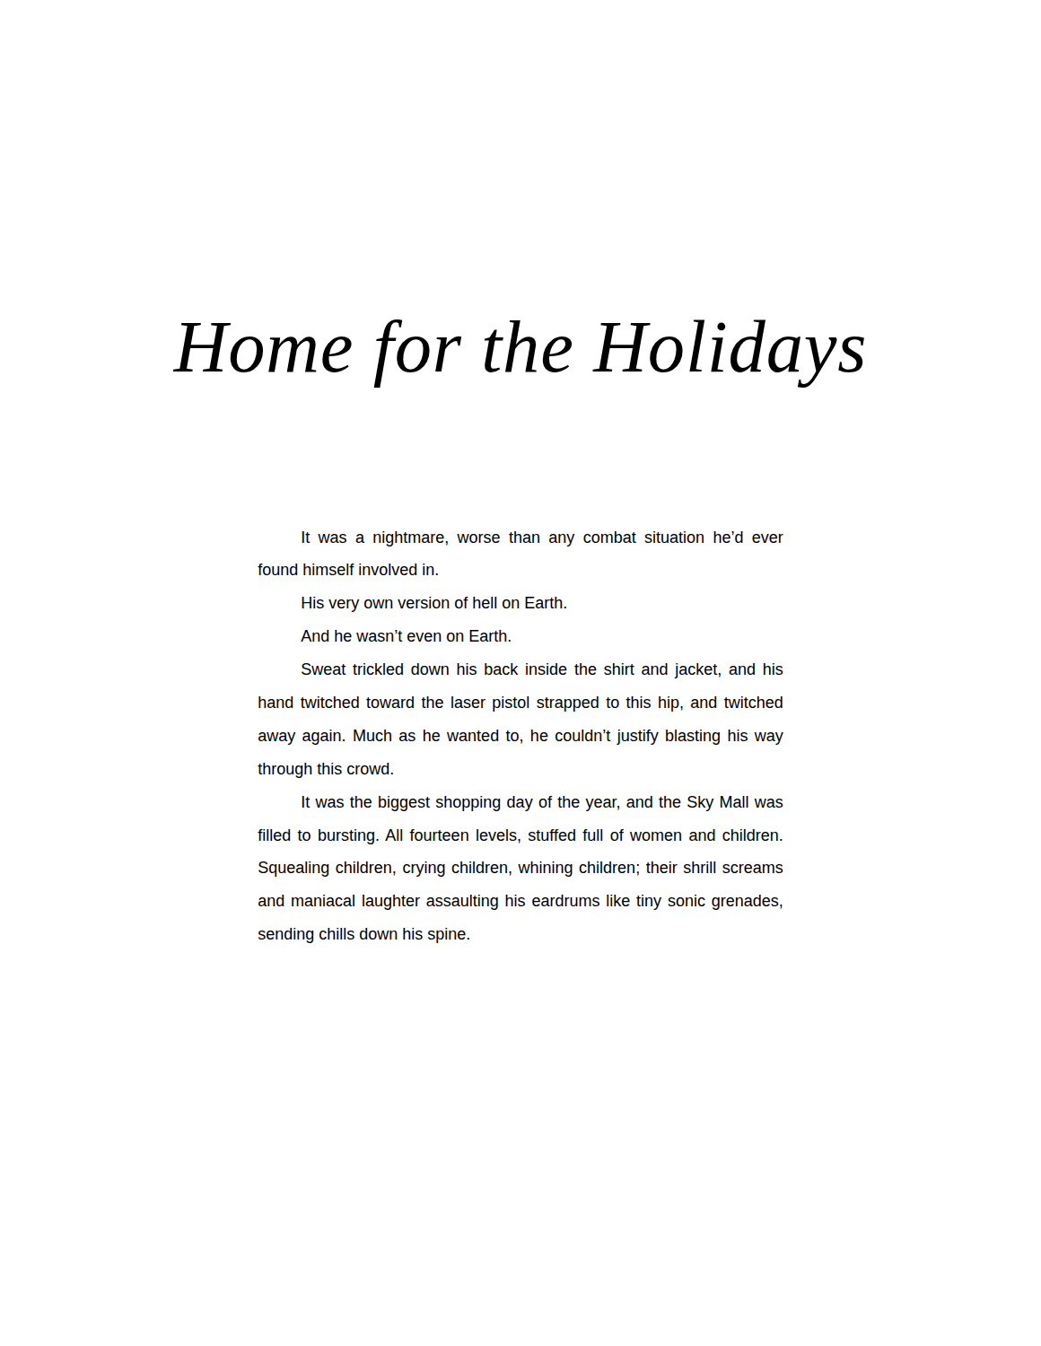Home for the Holidays
It was a nightmare, worse than any combat situation he’d ever found himself involved in.
His very own version of hell on Earth.
And he wasn’t even on Earth.
Sweat trickled down his back inside the shirt and jacket, and his hand twitched toward the laser pistol strapped to this hip, and twitched away again. Much as he wanted to, he couldn’t justify blasting his way through this crowd.
It was the biggest shopping day of the year, and the Sky Mall was filled to bursting. All fourteen levels, stuffed full of women and children. Squealing children, crying children, whining children; their shrill screams and maniacal laughter assaulting his eardrums like tiny sonic grenades, sending chills down his spine.